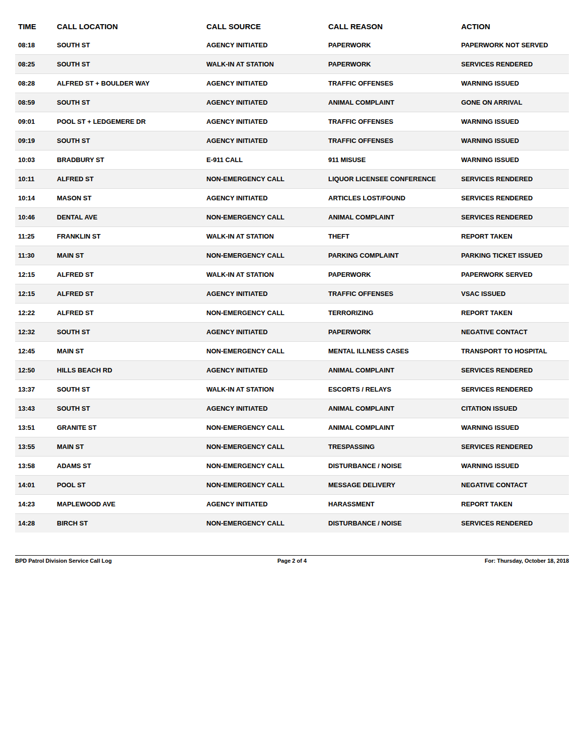| TIME | CALL LOCATION | CALL SOURCE | CALL REASON | ACTION |
| --- | --- | --- | --- | --- |
| 08:18 | SOUTH ST | AGENCY INITIATED | PAPERWORK | PAPERWORK NOT SERVED |
| 08:25 | SOUTH ST | WALK-IN AT STATION | PAPERWORK | SERVICES RENDERED |
| 08:28 | ALFRED ST + BOULDER WAY | AGENCY INITIATED | TRAFFIC OFFENSES | WARNING ISSUED |
| 08:59 | SOUTH ST | AGENCY INITIATED | ANIMAL COMPLAINT | GONE ON ARRIVAL |
| 09:01 | POOL ST + LEDGEMERE DR | AGENCY INITIATED | TRAFFIC OFFENSES | WARNING ISSUED |
| 09:19 | SOUTH ST | AGENCY INITIATED | TRAFFIC OFFENSES | WARNING ISSUED |
| 10:03 | BRADBURY ST | E-911 CALL | 911 MISUSE | WARNING ISSUED |
| 10:11 | ALFRED ST | NON-EMERGENCY CALL | LIQUOR LICENSEE CONFERENCE | SERVICES RENDERED |
| 10:14 | MASON ST | AGENCY INITIATED | ARTICLES LOST/FOUND | SERVICES RENDERED |
| 10:46 | DENTAL AVE | NON-EMERGENCY CALL | ANIMAL COMPLAINT | SERVICES RENDERED |
| 11:25 | FRANKLIN ST | WALK-IN AT STATION | THEFT | REPORT TAKEN |
| 11:30 | MAIN ST | NON-EMERGENCY CALL | PARKING COMPLAINT | PARKING TICKET ISSUED |
| 12:15 | ALFRED ST | WALK-IN AT STATION | PAPERWORK | PAPERWORK SERVED |
| 12:15 | ALFRED ST | AGENCY INITIATED | TRAFFIC OFFENSES | VSAC ISSUED |
| 12:22 | ALFRED ST | NON-EMERGENCY CALL | TERRORIZING | REPORT TAKEN |
| 12:32 | SOUTH ST | AGENCY INITIATED | PAPERWORK | NEGATIVE CONTACT |
| 12:45 | MAIN ST | NON-EMERGENCY CALL | MENTAL ILLNESS CASES | TRANSPORT TO HOSPITAL |
| 12:50 | HILLS BEACH RD | AGENCY INITIATED | ANIMAL COMPLAINT | SERVICES RENDERED |
| 13:37 | SOUTH ST | WALK-IN AT STATION | ESCORTS / RELAYS | SERVICES RENDERED |
| 13:43 | SOUTH ST | AGENCY INITIATED | ANIMAL COMPLAINT | CITATION ISSUED |
| 13:51 | GRANITE ST | NON-EMERGENCY CALL | ANIMAL COMPLAINT | WARNING ISSUED |
| 13:55 | MAIN ST | NON-EMERGENCY CALL | TRESPASSING | SERVICES RENDERED |
| 13:58 | ADAMS ST | NON-EMERGENCY CALL | DISTURBANCE / NOISE | WARNING ISSUED |
| 14:01 | POOL ST | NON-EMERGENCY CALL | MESSAGE DELIVERY | NEGATIVE CONTACT |
| 14:23 | MAPLEWOOD AVE | AGENCY INITIATED | HARASSMENT | REPORT TAKEN |
| 14:28 | BIRCH ST | NON-EMERGENCY CALL | DISTURBANCE / NOISE | SERVICES RENDERED |
BPD Patrol Division Service Call Log
Page 2 of 4
For: Thursday, October 18, 2018